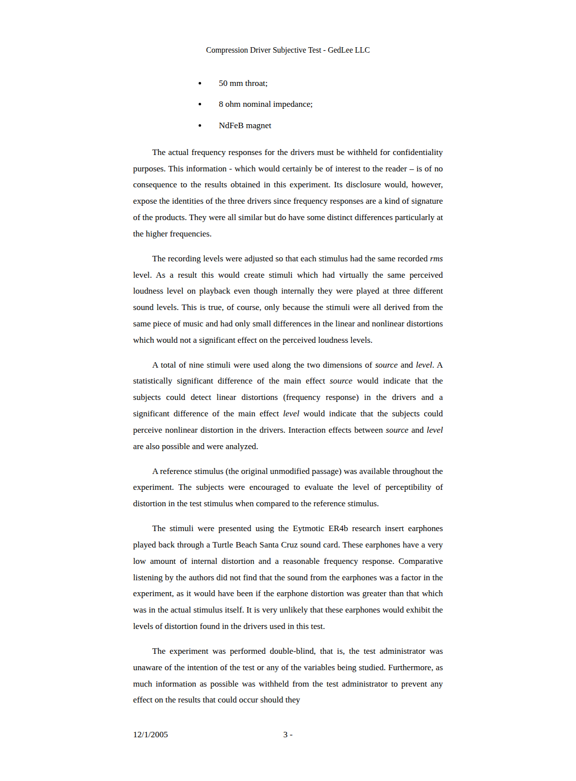Compression Driver Subjective Test - GedLee LLC
50 mm throat;
8 ohm nominal impedance;
NdFeB magnet
The actual frequency responses for the drivers must be withheld for confidentiality purposes. This information - which would certainly be of interest to the reader – is of no consequence to the results obtained in this experiment. Its disclosure would, however, expose the identities of the three drivers since frequency responses are a kind of signature of the products. They were all similar but do have some distinct differences particularly at the higher frequencies.
The recording levels were adjusted so that each stimulus had the same recorded rms level. As a result this would create stimuli which had virtually the same perceived loudness level on playback even though internally they were played at three different sound levels. This is true, of course, only because the stimuli were all derived from the same piece of music and had only small differences in the linear and nonlinear distortions which would not a significant effect on the perceived loudness levels.
A total of nine stimuli were used along the two dimensions of source and level. A statistically significant difference of the main effect source would indicate that the subjects could detect linear distortions (frequency response) in the drivers and a significant difference of the main effect level would indicate that the subjects could perceive nonlinear distortion in the drivers. Interaction effects between source and level are also possible and were analyzed.
A reference stimulus (the original unmodified passage) was available throughout the experiment. The subjects were encouraged to evaluate the level of perceptibility of distortion in the test stimulus when compared to the reference stimulus.
The stimuli were presented using the Eytmotic ER4b research insert earphones played back through a Turtle Beach Santa Cruz sound card. These earphones have a very low amount of internal distortion and a reasonable frequency response. Comparative listening by the authors did not find that the sound from the earphones was a factor in the experiment, as it would have been if the earphone distortion was greater than that which was in the actual stimulus itself. It is very unlikely that these earphones would exhibit the levels of distortion found in the drivers used in this test.
The experiment was performed double-blind, that is, the test administrator was unaware of the intention of the test or any of the variables being studied. Furthermore, as much information as possible was withheld from the test administrator to prevent any effect on the results that could occur should they
12/1/2005 3 -